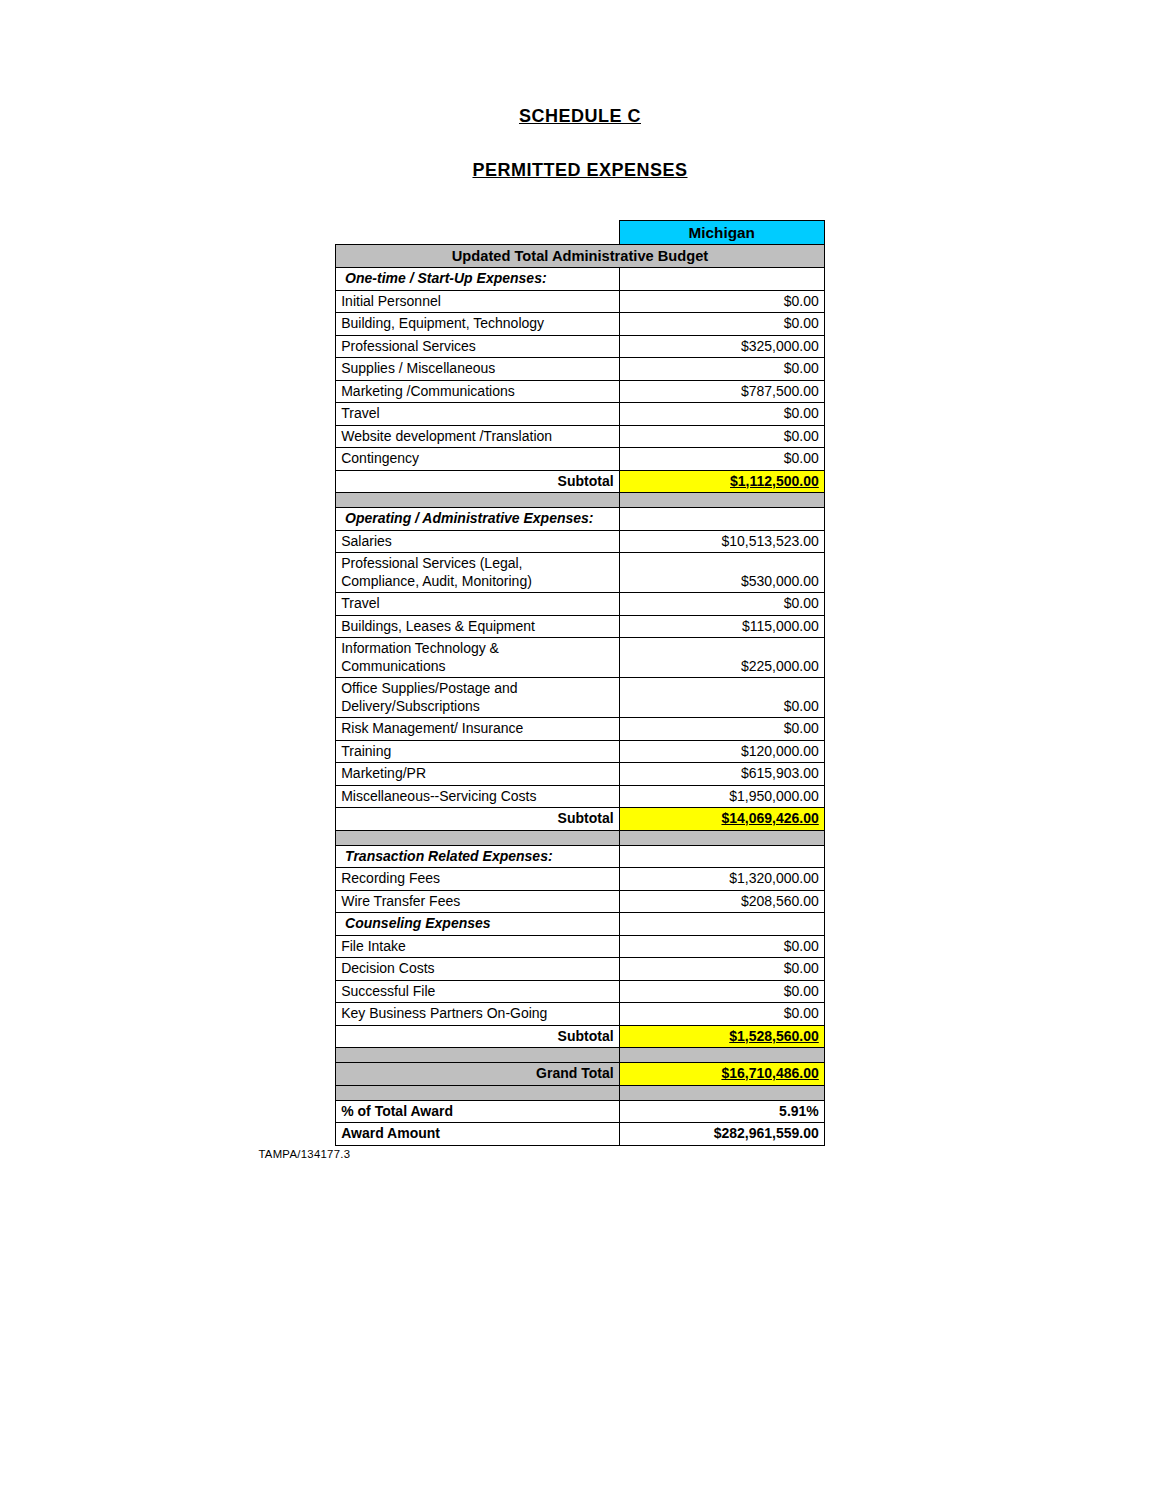SCHEDULE C
PERMITTED EXPENSES
| | Michigan |
| Updated Total Administrative Budget |
| One-time / Start-Up Expenses: | |
| Initial Personnel | $0.00 |
| Building, Equipment, Technology | $0.00 |
| Professional Services | $325,000.00 |
| Supplies / Miscellaneous | $0.00 |
| Marketing /Communications | $787,500.00 |
| Travel | $0.00 |
| Website development /Translation | $0.00 |
| Contingency | $0.00 |
| Subtotal | $1,112,500.00 |
| Operating / Administrative Expenses: | |
| Salaries | $10,513,523.00 |
| Professional Services (Legal, Compliance, Audit, Monitoring) | $530,000.00 |
| Travel | $0.00 |
| Buildings, Leases & Equipment | $115,000.00 |
| Information Technology & Communications | $225,000.00 |
| Office Supplies/Postage and Delivery/Subscriptions | $0.00 |
| Risk Management/ Insurance | $0.00 |
| Training | $120,000.00 |
| Marketing/PR | $615,903.00 |
| Miscellaneous--Servicing Costs | $1,950,000.00 |
| Subtotal | $14,069,426.00 |
| Transaction Related Expenses: | |
| Recording Fees | $1,320,000.00 |
| Wire Transfer Fees | $208,560.00 |
| Counseling Expenses | |
| File Intake | $0.00 |
| Decision Costs | $0.00 |
| Successful File | $0.00 |
| Key Business Partners On-Going | $0.00 |
| Subtotal | $1,528,560.00 |
| Grand Total | $16,710,486.00 |
| % of Total Award | 5.91% |
| Award Amount | $282,961,559.00 |
TAMPA/134177.3